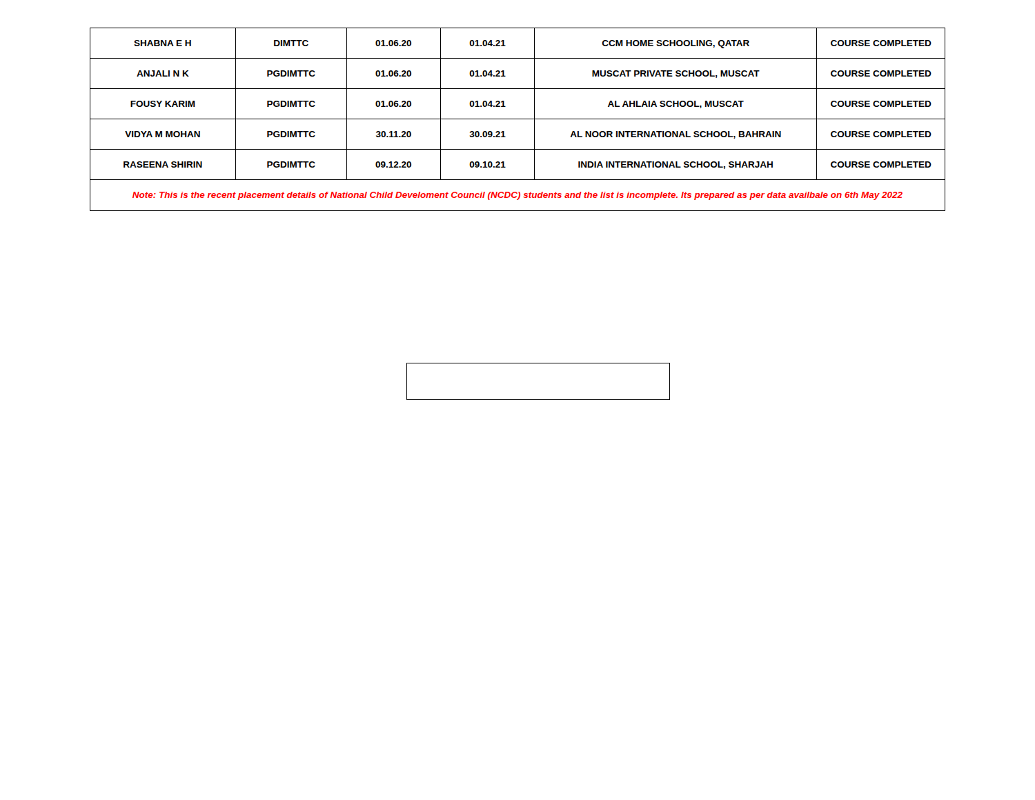| SHABNA E H | DIMTTC | 01.06.20 | 01.04.21 | CCM HOME SCHOOLING, QATAR | COURSE COMPLETED |
| ANJALI N K | PGDIMTTC | 01.06.20 | 01.04.21 | MUSCAT PRIVATE SCHOOL, MUSCAT | COURSE COMPLETED |
| FOUSY KARIM | PGDIMTTC | 01.06.20 | 01.04.21 | AL AHLAIA SCHOOL, MUSCAT | COURSE COMPLETED |
| VIDYA M MOHAN | PGDIMTTC | 30.11.20 | 30.09.21 | AL NOOR INTERNATIONAL SCHOOL, BAHRAIN | COURSE COMPLETED |
| RASEENA SHIRIN | PGDIMTTC | 09.12.20 | 09.10.21 | INDIA INTERNATIONAL SCHOOL, SHARJAH | COURSE COMPLETED |
| Note: This is the recent placement details of National Child Develoment Council (NCDC) students and the list is incomplete. Its prepared as per data availbale on 6th May 2022 |